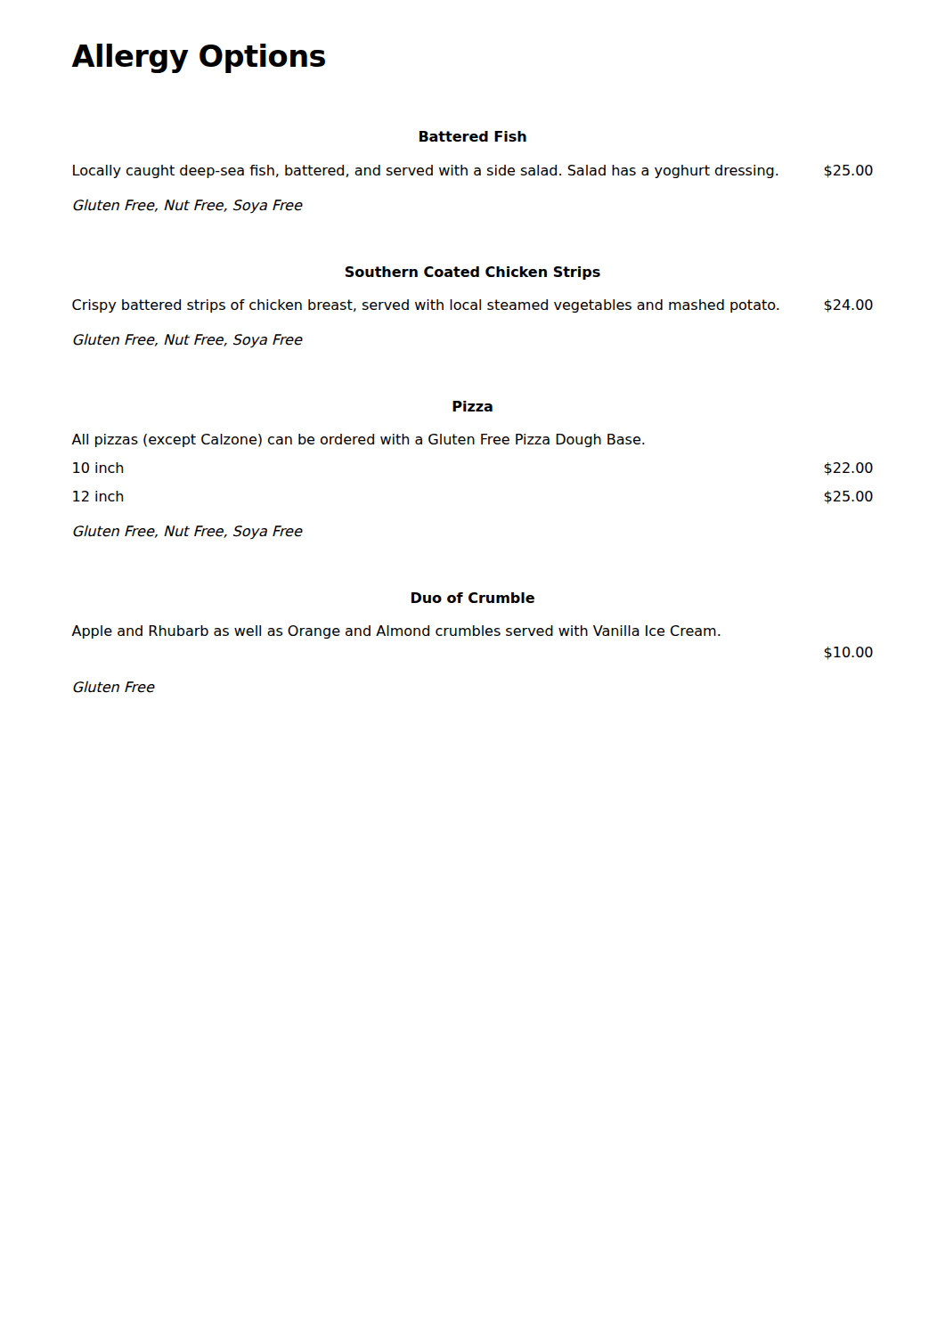Allergy Options
Battered Fish
Locally caught deep-sea fish, battered, and served with a side salad. Salad has a yoghurt dressing. $25.00
Gluten Free, Nut Free, Soya Free
Southern Coated Chicken Strips
Crispy battered strips of chicken breast, served with local steamed vegetables and mashed potato. $24.00
Gluten Free, Nut Free, Soya Free
Pizza
All pizzas (except Calzone) can be ordered with a Gluten Free Pizza Dough Base.
10 inch$22.00
12 inch$25.00
Gluten Free, Nut Free, Soya Free
Duo of Crumble
Apple and Rhubarb as well as Orange and Almond crumbles served with Vanilla Ice Cream.
$10.00
Gluten Free